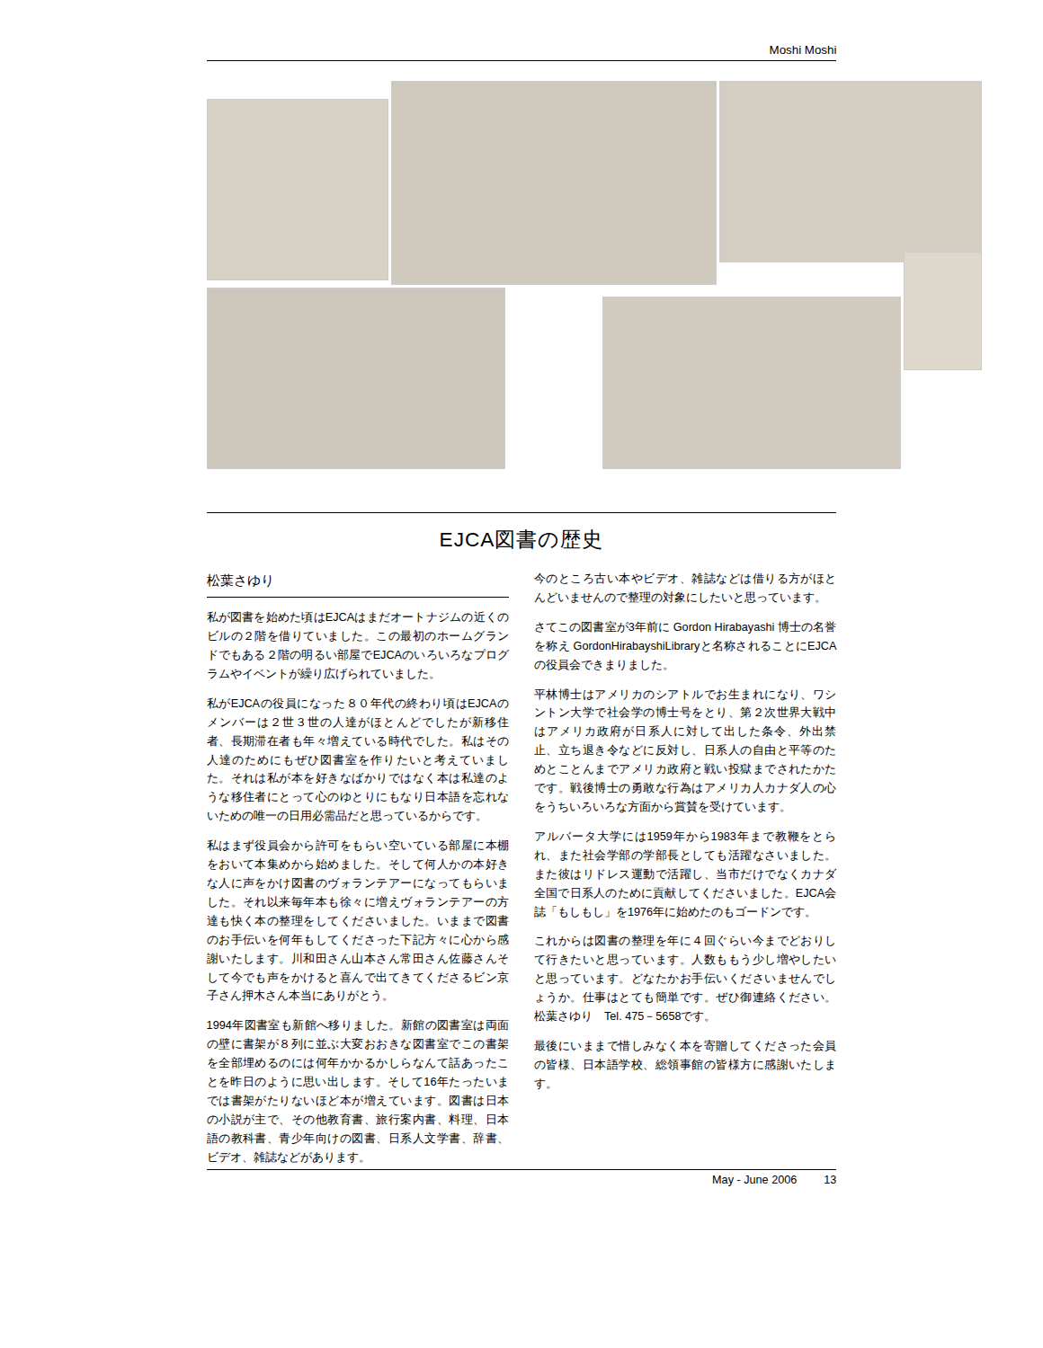Moshi Moshi
EJCA図書の歴史
松葉さゆり
私が図書を始めた頃はEJCAはまだオートナジムの近くのビルの２階を借りていました。この最初のホームグランドでもある２階の明るい部屋でEJCAのいろいろなプログラムやイベントが繰り広げられていました。
私がEJCAの役員になった８０年代の終わり頃はEJCAのメンバーは２世３世の人達がほとんどでしたが新移住者、長期滞在者も年々増えている時代でした。私はその人達のためにもぜひ図書室を作りたいと考えていました。それは私が本を好きなばかりではなく本は私達のような移住者にとって心のゆとりにもなり日本語を忘れないための唯一の日用必需品だと思っているからです。
私はまず役員会から許可をもらい空いている部屋に本棚をおいて本集めから始めました。そして何人かの本好きな人に声をかけ図書のヴォランテアーになってもらいました。それ以来毎年本も徐々に増えヴォランテアーの方達も快く本の整理をしてくださいました。いままで図書のお手伝いを何年もしてくださった下記方々に心から感謝いたします。川和田さん山本さん常田さん佐藤さんそして今でも声をかけると喜んで出てきてくださるビン京子さん押木さん本当にありがとう。
1994年図書室も新館へ移りました。新館の図書室は両面の壁に書架が８列に並ぶ大変おおきな図書室でこの書架を全部埋めるのには何年かかるかしらなんて話あったことを昨日のように思い出します。そして16年たったいまでは書架がたりないほど本が増えています。図書は日本の小説が主で、その他教育書、旅行案内書、料理、日本語の教科書、青少年向けの図書、日系人文学書、辞書、ビデオ、雑誌などがあります。
今のところ古い本やビデオ、雑誌などは借りる方がほとんどいませんので整理の対象にしたいと思っています。
さてこの図書室が3年前に Gordon Hirabayashi 博士の名誉を称え GordonHirabayshiLibraryと名称されることにEJCAの役員会できまりました。
平林博士はアメリカのシアトルでお生まれになり、ワシントン大学で社会学の博士号をとり、第２次世界大戦中はアメリカ政府が日系人に対して出した条令、外出禁止、立ち退き令などに反対し、日系人の自由と平等のためとことんまでアメリカ政府と戦い投獄までされたかたです。戦後博士の勇敢な行為はアメリカ人カナダ人の心をうちいろいろな方面から賞賛を受けています。
アルバータ大学には1959年から1983年まで教鞭をとられ、また社会学部の学部長としても活躍なさいました。また彼はリドレス運動で活躍し、当市だけでなくカナダ全国で日系人のために貢献してくださいました。EJCA会誌「もしもし」を1976年に始めたのもゴードンです。
これからは図書の整理を年に４回ぐらい今までどおりして行きたいと思っています。人数ももう少し増やしたいと思っています。どなたかお手伝いくださいませんでしょうか。仕事はとても簡単です。ぜひ御連絡ください。松葉さゆり　Tel. 475－5658です。
最後にいままで惜しみなく本を寄贈してくださった会員の皆様、日本語学校、総領事館の皆様方に感謝いたします。
May - June 2006 13